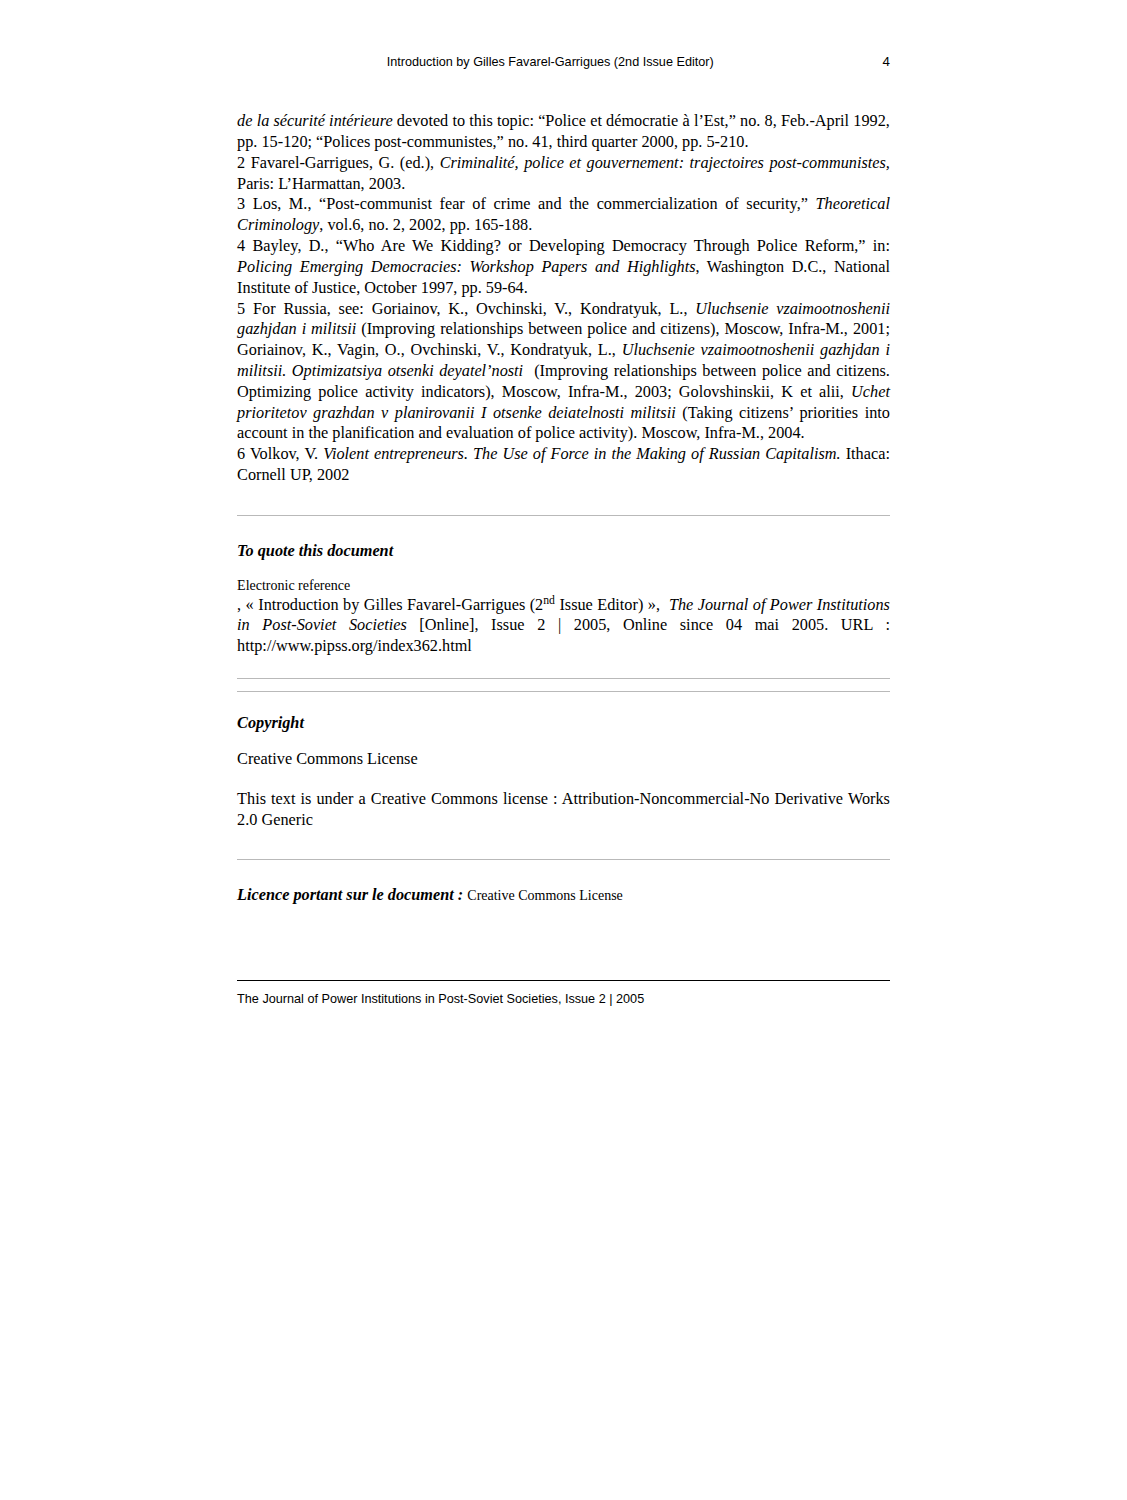Introduction by Gilles Favarel-Garrigues (2nd Issue Editor)
4
de la sécurité intérieure devoted to this topic: “Police et démocratie à l’Est,” no. 8, Feb.-April 1992, pp. 15-120; “Polices post-communistes,” no. 41, third quarter 2000, pp. 5-210.
2 Favarel-Garrigues, G. (ed.), Criminalité, police et gouvernement: trajectoires post-communistes, Paris: L’Harmattan, 2003.
3 Los, M., “Post-communist fear of crime and the commercialization of security,” Theoretical Criminology, vol.6, no. 2, 2002, pp. 165-188.
4 Bayley, D., “Who Are We Kidding? or Developing Democracy Through Police Reform,” in: Policing Emerging Democracies: Workshop Papers and Highlights, Washington D.C., National Institute of Justice, October 1997, pp. 59-64.
5 For Russia, see: Goriainov, K., Ovchinski, V., Kondratyuk, L., Uluchsenie vzaimootnoshenii gazhjdan i militsii (Improving relationships between police and citizens), Moscow, Infra-M., 2001; Goriainov, K., Vagin, O., Ovchinski, V., Kondratyuk, L., Uluchsenie vzaimootnoshenii gazhjdan i militsii. Optimizatsiya otsenki deyatel’nosti (Improving relationships between police and citizens. Optimizing police activity indicators), Moscow, Infra-M., 2003; Golovshinskii, K et alii, Uchet prioritetov grazhdan v planirovanii I otsenke deiatelnosti militsii (Taking citizens’ priorities into account in the planification and evaluation of police activity). Moscow, Infra-M., 2004.
6 Volkov, V. Violent entrepreneurs. The Use of Force in the Making of Russian Capitalism. Ithaca: Cornell UP, 2002
To quote this document
Electronic reference
, « Introduction by Gilles Favarel-Garrigues (2nd Issue Editor) », The Journal of Power Institutions in Post-Soviet Societies [Online], Issue 2 | 2005, Online since 04 mai 2005. URL : http://www.pipss.org/index362.html
Copyright
Creative Commons License
This text is under a Creative Commons license : Attribution-Noncommercial-No Derivative Works 2.0 Generic
Licence portant sur le document : Creative Commons License
The Journal of Power Institutions in Post-Soviet Societies, Issue 2 | 2005